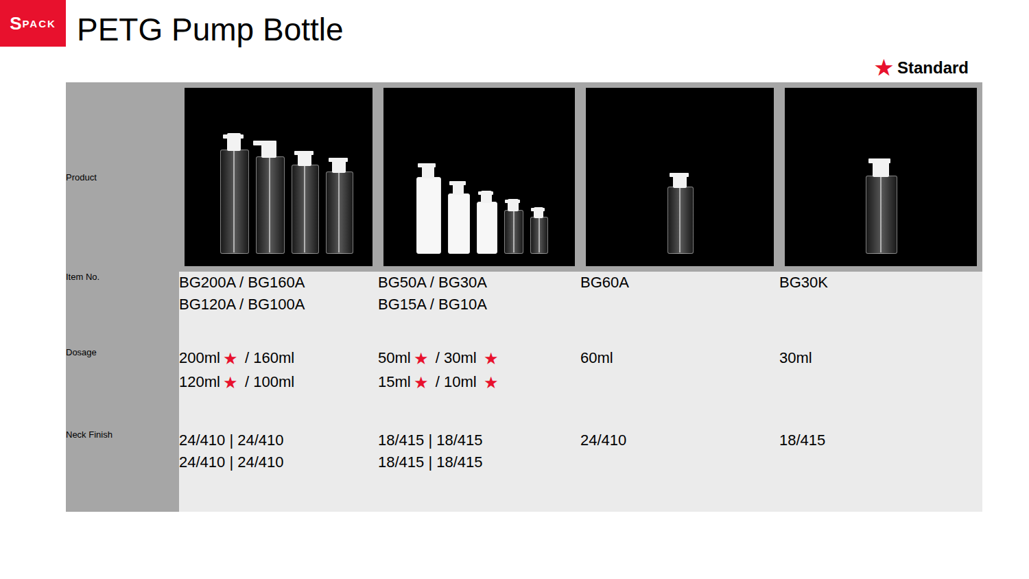SPACK
PETG Pump Bottle
★Standard
| Product | | | | |
| Item No. | BG200A / BG160A BG120A / BG100A | BG50A / BG30A BG15A / BG10A | BG60A | BG30K |
| Dosage | 200ml ★ / 160ml 120ml ★ / 100ml | 50ml ★ / 30ml ★ 15ml ★ / 10ml ★ | 60ml | 30ml |
| Neck Finish | 24/410 / 24/410 24/410 / 24/410 | 18/415 / 18/415 18/415 / 18/415 | 24/410 | 18/415 |